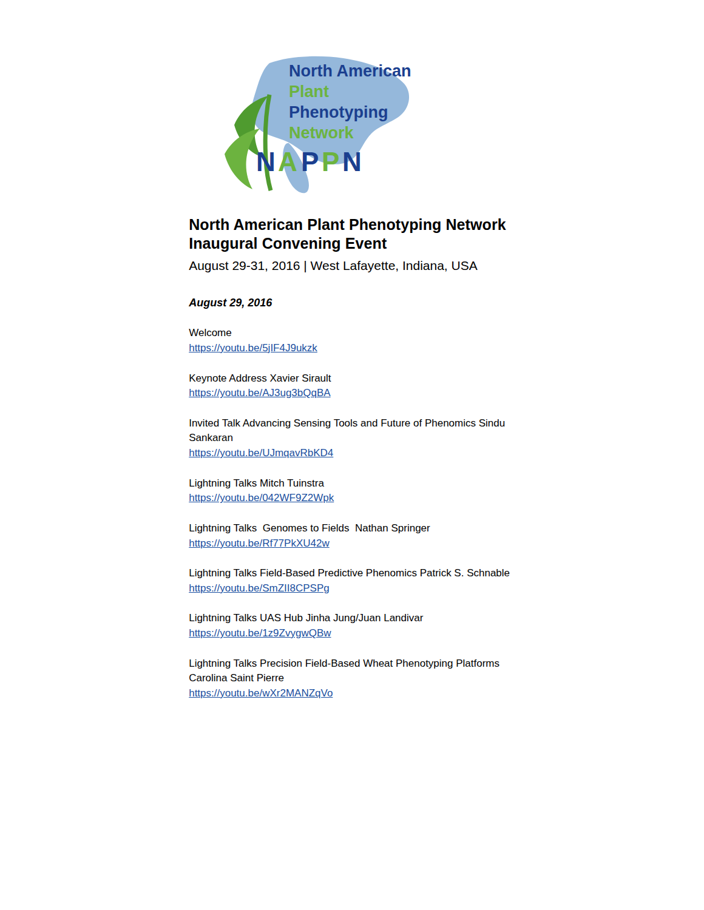North American Plant Phenotyping Network N A P P N
North American Plant Phenotyping Network
Inaugural Convening Event
August 29-31, 2016 | West Lafayette, Indiana, USA
August 29, 2016
Welcome
https://youtu.be/5jIF4J9ukzk
Keynote Address Xavier Sirault
https://youtu.be/AJ3ug3bQqBA
Invited Talk Advancing Sensing Tools and Future of Phenomics Sindu Sankaran
https://youtu.be/UJmqavRbKD4
Lightning Talks Mitch Tuinstra
https://youtu.be/042WF9Z2Wpk
Lightning Talks Genomes to Fields Nathan Springer
https://youtu.be/Rf77PkXU42w
Lightning Talks Field-Based Predictive Phenomics Patrick S. Schnable
https://youtu.be/SmZII8CPSPg
Lightning Talks UAS Hub Jinha Jung/Juan Landivar
https://youtu.be/1z9ZvygwQBw
Lightning Talks Precision Field-Based Wheat Phenotyping Platforms Carolina Saint Pierre
https://youtu.be/wXr2MANZqVo